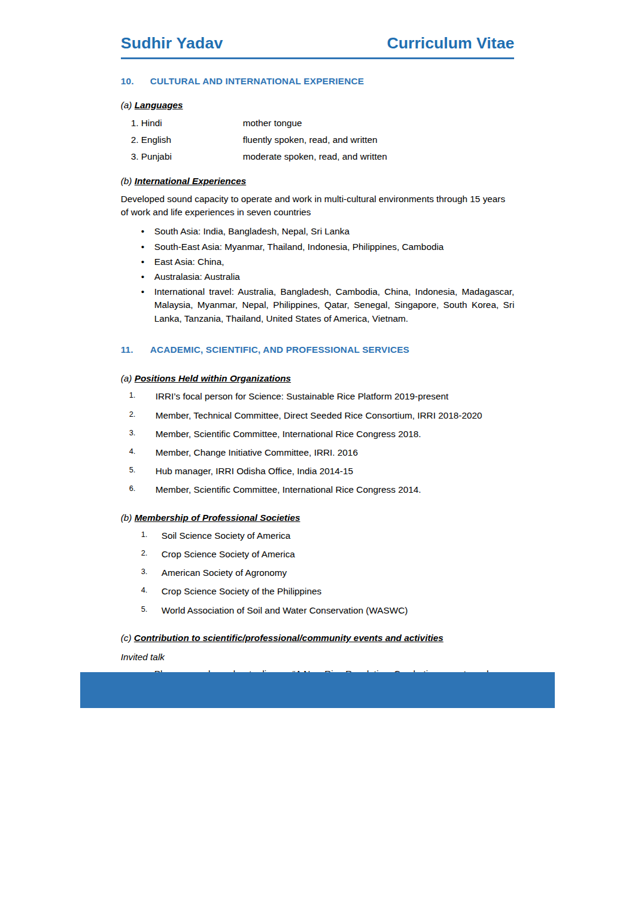Sudhir Yadav
Curriculum Vitae
10. CULTURAL AND INTERNATIONAL EXPERIENCE
(a) Languages
Hindimother tongue
Englishfluently spoken, read, and written
Punjabimoderate spoken, read, and written
(b) International Experiences
Developed sound capacity to operate and work in multi-cultural environments through 15 years of work and life experiences in seven countries
South Asia: India, Bangladesh, Nepal, Sri Lanka
South-East Asia: Myanmar, Thailand, Indonesia, Philippines, Cambodia
East Asia: China,
Australasia: Australia
International travel: Australia, Bangladesh, Cambodia, China, Indonesia, Madagascar, Malaysia, Myanmar, Nepal, Philippines, Qatar, Senegal, Singapore, South Korea, Sri Lanka, Tanzania, Thailand, United States of America, Vietnam.
11. ACADEMIC, SCIENTIFIC, AND PROFESSIONAL SERVICES
(a) Positions Held within Organizations
IRRI’s focal person for Science: Sustainable Rice Platform 2019-present
Member, Technical Committee, Direct Seeded Rice Consortium, IRRI 2018-2020
Member, Scientific Committee, International Rice Congress 2018.
Member, Change Initiative Committee, IRRI. 2016
Hub manager, IRRI Odisha Office, India 2014-15
Member, Scientific Committee, International Rice Congress 2014.
(b) Membership of Professional Societies
Soil Science Society of America
Crop Science Society of America
American Society of Agronomy
Crop Science Society of the Philippines
World Association of Soil and Water Conservation (WASWC)
(c) Contribution to scientific/professional/community events and activities
Invited talk
Plenary panel member to discuss “A New Rice Revolution: Combating poverty and climate change through rice” at 2nd Global Sustainable Rice Conference, Bangkok on 1-2 October 2019